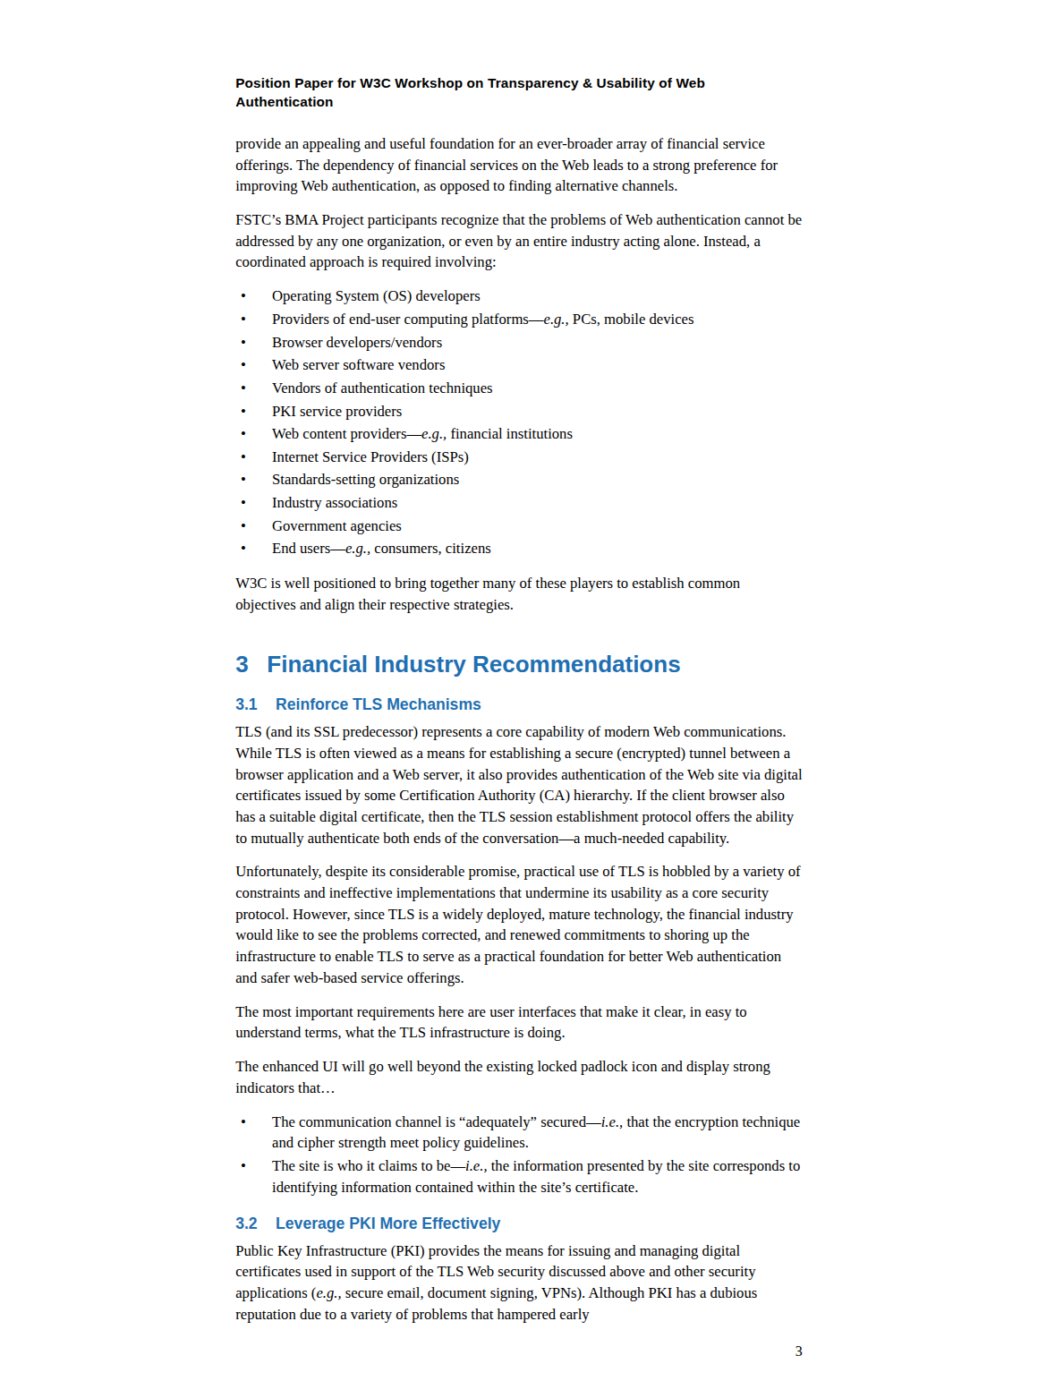Position Paper for W3C Workshop on Transparency & Usability of Web Authentication
provide an appealing and useful foundation for an ever-broader array of financial service offerings. The dependency of financial services on the Web leads to a strong preference for improving Web authentication, as opposed to finding alternative channels.
FSTC’s BMA Project participants recognize that the problems of Web authentication cannot be addressed by any one organization, or even by an entire industry acting alone. Instead, a coordinated approach is required involving:
Operating System (OS) developers
Providers of end-user computing platforms—e.g., PCs, mobile devices
Browser developers/vendors
Web server software vendors
Vendors of authentication techniques
PKI service providers
Web content providers—e.g., financial institutions
Internet Service Providers (ISPs)
Standards-setting organizations
Industry associations
Government agencies
End users—e.g., consumers, citizens
W3C is well positioned to bring together many of these players to establish common objectives and align their respective strategies.
3 Financial Industry Recommendations
3.1 Reinforce TLS Mechanisms
TLS (and its SSL predecessor) represents a core capability of modern Web communications. While TLS is often viewed as a means for establishing a secure (encrypted) tunnel between a browser application and a Web server, it also provides authentication of the Web site via digital certificates issued by some Certification Authority (CA) hierarchy. If the client browser also has a suitable digital certificate, then the TLS session establishment protocol offers the ability to mutually authenticate both ends of the conversation—a much-needed capability.
Unfortunately, despite its considerable promise, practical use of TLS is hobbled by a variety of constraints and ineffective implementations that undermine its usability as a core security protocol. However, since TLS is a widely deployed, mature technology, the financial industry would like to see the problems corrected, and renewed commitments to shoring up the infrastructure to enable TLS to serve as a practical foundation for better Web authentication and safer web-based service offerings.
The most important requirements here are user interfaces that make it clear, in easy to understand terms, what the TLS infrastructure is doing.
The enhanced UI will go well beyond the existing locked padlock icon and display strong indicators that…
The communication channel is “adequately” secured—i.e., that the encryption technique and cipher strength meet policy guidelines.
The site is who it claims to be—i.e., the information presented by the site corresponds to identifying information contained within the site’s certificate.
3.2 Leverage PKI More Effectively
Public Key Infrastructure (PKI) provides the means for issuing and managing digital certificates used in support of the TLS Web security discussed above and other security applications (e.g., secure email, document signing, VPNs). Although PKI has a dubious reputation due to a variety of problems that hampered early
3